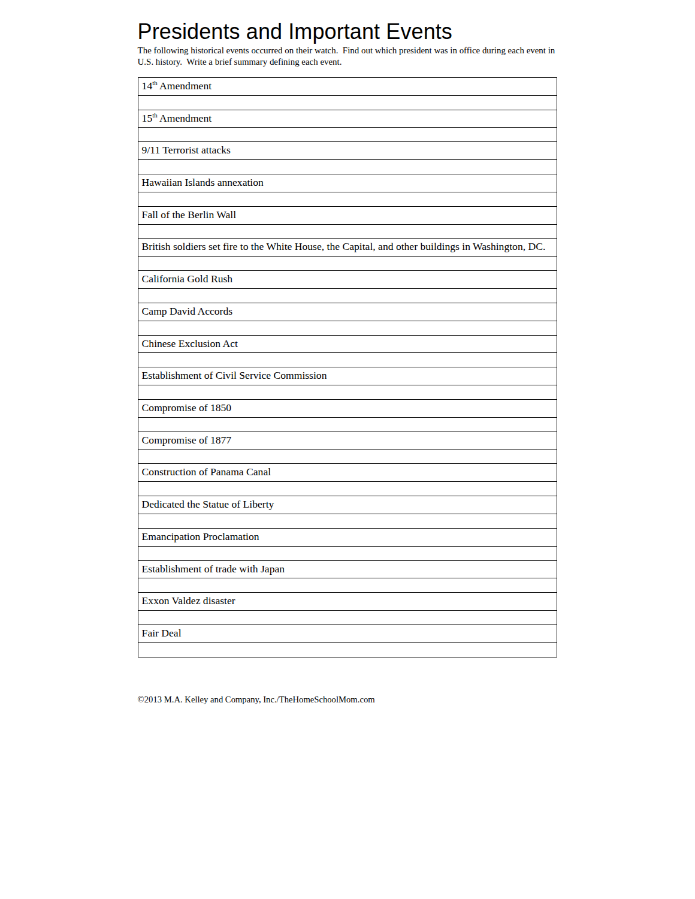Presidents and Important Events
The following historical events occurred on their watch. Find out which president was in office during each event in U.S. history. Write a brief summary defining each event.
| 14 th Amendment |
| 15 th Amendment |
| 9/11 Terrorist attacks |
| Hawaiian Islands annexation |
| Fall of the Berlin Wall |
| British soldiers set fire to the White House, the Capital, and other buildings in Washington, DC. |
| California Gold Rush |
| Camp David Accords |
| Chinese Exclusion Act |
| Establishment of Civil Service Commission |
| Compromise of 1850 |
| Compromise of 1877 |
| Construction of Panama Canal |
| Dedicated the Statue of Liberty |
| Emancipation Proclamation |
| Establishment of trade with Japan |
| Exxon Valdez disaster |
| Fair Deal |
©2013 M.A. Kelley and Company, Inc./TheHomeSchoolMom.com